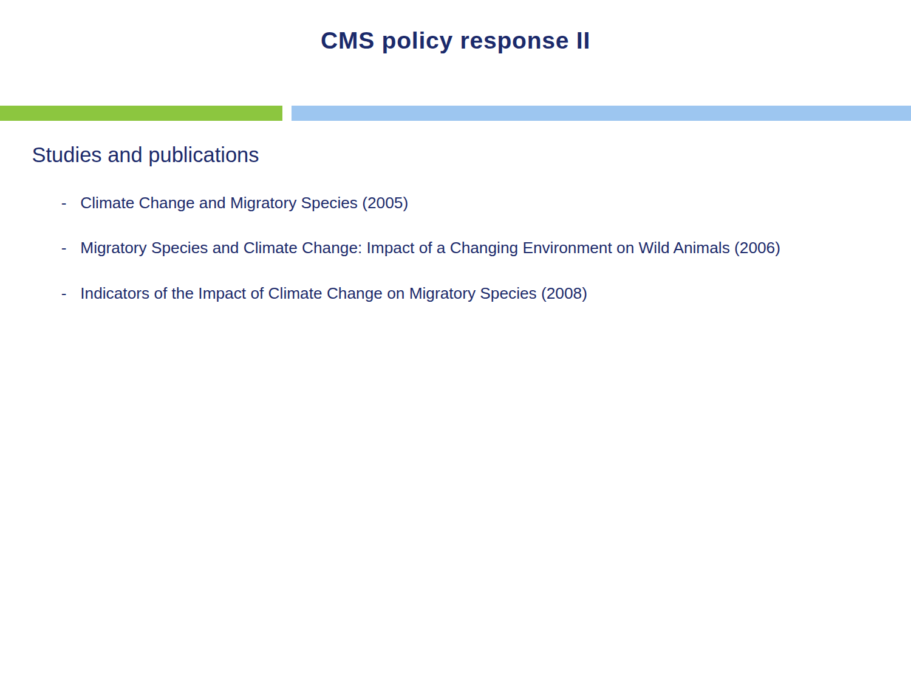CMS policy response II
Studies and publications
Climate Change and Migratory Species (2005)
Migratory Species and Climate Change: Impact of a Changing Environment on Wild Animals (2006)
Indicators of the Impact of Climate Change on Migratory Species (2008)